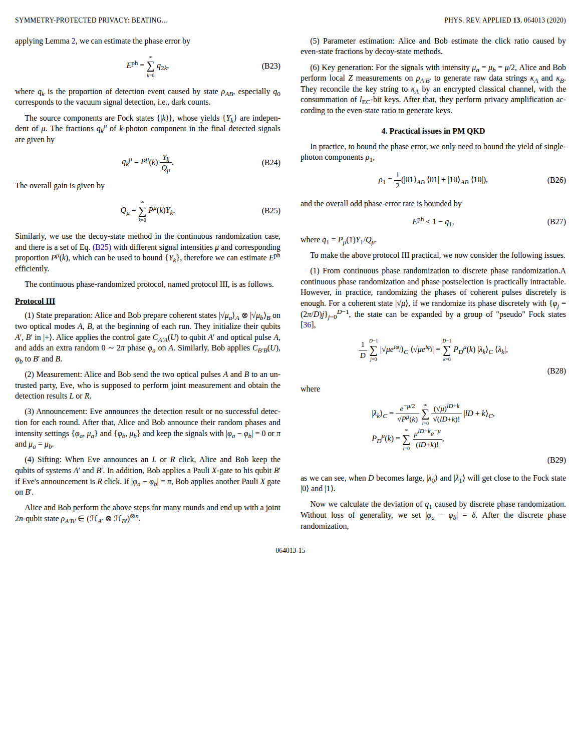SYMMETRY-PROTECTED PRIVACY: BEATING...
PHYS. REV. APPLIED 13, 064013 (2020)
applying Lemma 2, we can estimate the phase error by
Eph = ∞∑k=0 q2k, (B23)
where qk is the proportion of detection event caused by state ρAB, especially q0 corresponds to the vacuum signal detection, i.e., dark counts.
The source components are Fock states {|k⟩}, whose yields {Yk} are independent of μ. The fractions qkμ of k-photon component in the final detected signals are given by
qkμ = Pμ(k) Yk Qμ. (B24)
The overall gain is given by
Qμ = ∞∑k=0 Pμ(k)Yk. (B25)
Similarly, we use the decoy-state method in the continuous randomization case, and there is a set of Eq. (B25) with different signal intensities μ and corresponding proportion Pμ(k), which can be used to bound {Yk}, therefore we can estimate Eph efficiently.
The continuous phase-randomized protocol, named protocol III, is as follows.
Protocol III
(1) State preparation: Alice and Bob prepare coherent states |√μa⟩A ⊗ |√μb⟩B on two optical modes A, B, at the beginning of each run. They initialize their qubits A′, B′ in |+⟩. Alice applies the control gate CA′A(U) to qubit A′ and optical pulse A, and adds an extra random 0 ∼ 2π phase φa on A. Similarly, Bob applies CB′B(U), φb to B′ and B.
(2) Measurement: Alice and Bob send the two optical pulses A and B to an untrusted party, Eve, who is supposed to perform joint measurement and obtain the detection results L or R.
(3) Announcement: Eve announces the detection result or no successful detection for each round. After that, Alice and Bob announce their random phases and intensity settings {φa, μa} and {φb, μb} and keep the signals with |φa − φb| = 0 or π and μa = μb.
(4) Sifting: When Eve announces an L or R click, Alice and Bob keep the qubits of systems A′ and B′. In addition, Bob applies a Pauli X-gate to his qubit B′ if Eve's announcement is R click. If |φa − φb| = π, Bob applies another Pauli X gate on B′.
Alice and Bob perform the above steps for many rounds and end up with a joint 2n-qubit state ρA′B′ ∈ (ℋA′ ⊗ ℋB′)⊗n.
(5) Parameter estimation: Alice and Bob estimate the click ratio caused by even-state fractions by decoy-state methods.
(6) Key generation: For the signals with intensity μa = μb = μ/2, Alice and Bob perform local Z measurements on ρA′B′ to generate raw data strings κA and κB. They reconcile the key string to κA by an encrypted classical channel, with the consummation of lEC-bit keys. After that, they perform privacy amplification according to the even-state ratio to generate keys.
4. Practical issues in PM QKD
In practice, to bound the phase error, we only need to bound the yield of single-photon components ρ1,
ρ1 = 12(|01⟩AB ⟨01| + |10⟩AB ⟨10|), (B26)
and the overall odd phase-error rate is bounded by
Eph ≤ 1 − q1, (B27)
where q1 = Pμ(1)Y1/Qμ.
To make the above protocol III practical, we now consider the following issues.
(1) From continuous phase randomization to discrete phase randomization.A continuous phase randomization and phase postselection is practically intractable. However, in practice, randomizing the phases of coherent pulses discretely is enough. For a coherent state |√μ⟩, if we randomize its phase discretely with {φj = (2π/D)j}j=0D−1, the state can be expanded by a group of "pseudo" Fock states [36],
1 D D−1∑j=0 |√μeiφj⟩C ⟨√μeiφj| = D−1∑k=0 PDμ(k) |λk⟩C ⟨λk|,
(B28)
where
|λk⟩C = e−μ/2√Pμ(k) ∞∑l=0 (√μ)lD+k√(lD+k)! |lD + k⟩C,
PDμ(k) = ∞∑l=0 μlD+ke−μ(lD+k)!,
(B29)
as we can see, when D becomes large, |λ0⟩ and |λ1⟩ will get close to the Fock state |0⟩ and |1⟩.
Now we calculate the deviation of q1 caused by discrete phase randomization. Without loss of generality, we set |φa − φb| = δ. After the discrete phase randomization,
064013-15